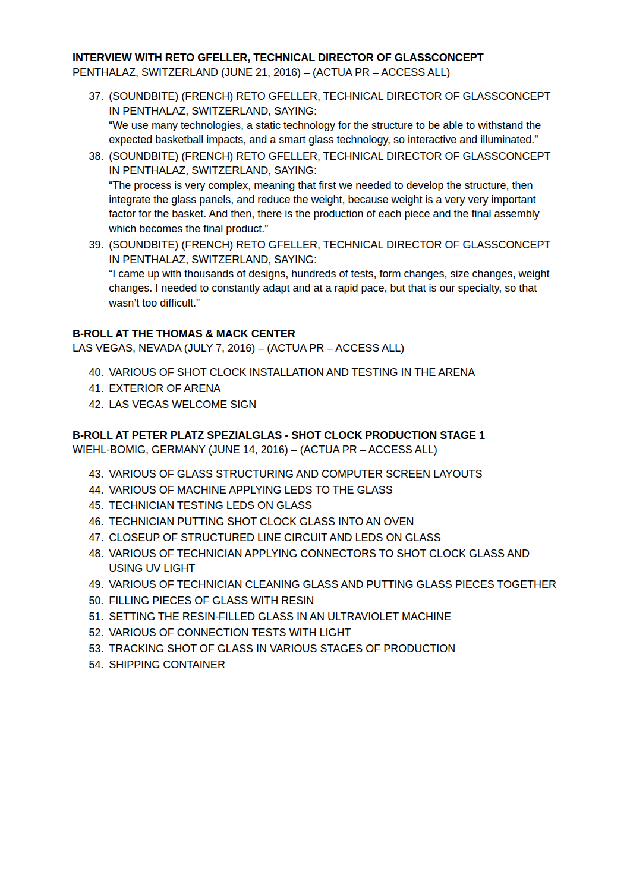Interview with Reto Gfeller, Technical Director of Glassconcept
Penthalaz, Switzerland (June 21, 2016) – (Actua PR – Access All)
(SOUNDBITE) (FRENCH) RETO GFELLER, TECHNICAL DIRECTOR OF GLASSCONCEPT IN PENTHALAZ, SWITZERLAND, SAYING: “We use many technologies, a static technology for the structure to be able to withstand the expected basketball impacts, and a smart glass technology, so interactive and illuminated.”
(SOUNDBITE) (FRENCH) RETO GFELLER, TECHNICAL DIRECTOR OF GLASSCONCEPT IN PENTHALAZ, SWITZERLAND, SAYING: “The process is very complex, meaning that first we needed to develop the structure, then integrate the glass panels, and reduce the weight, because weight is a very very important factor for the basket. And then, there is the production of each piece and the final assembly which becomes the final product.”
(SOUNDBITE) (FRENCH) RETO GFELLER, TECHNICAL DIRECTOR OF GLASSCONCEPT IN PENTHALAZ, SWITZERLAND, SAYING: “I came up with thousands of designs, hundreds of tests, form changes, size changes, weight changes. I needed to constantly adapt and at a rapid pace, but that is our specialty, so that wasn’t too difficult.”
B-Roll at the Thomas & Mack Center
Las Vegas, Nevada (July 7, 2016) – (Actua PR – Access All)
Various of shot clock installation and testing in the arena
Exterior of arena
Las Vegas welcome sign
B-Roll at Peter Platz Spezialglas - Shot Clock Production Stage 1
Wiehl-Bomig, Germany (June 14, 2016) – (Actua PR – Access All)
Various of glass structuring and computer screen layouts
Various of machine applying LEDs to the glass
Technician testing LEDs on glass
Technician putting shot clock glass into an oven
Closeup of structured line circuit and LEDs on glass
Various of technician applying connectors to shot clock glass and using UV light
Various of technician cleaning glass and putting glass pieces together
Filling pieces of glass with resin
Setting the resin-filled glass in an ultraviolet machine
Various of connection tests with light
Tracking shot of glass in various stages of production
Shipping container